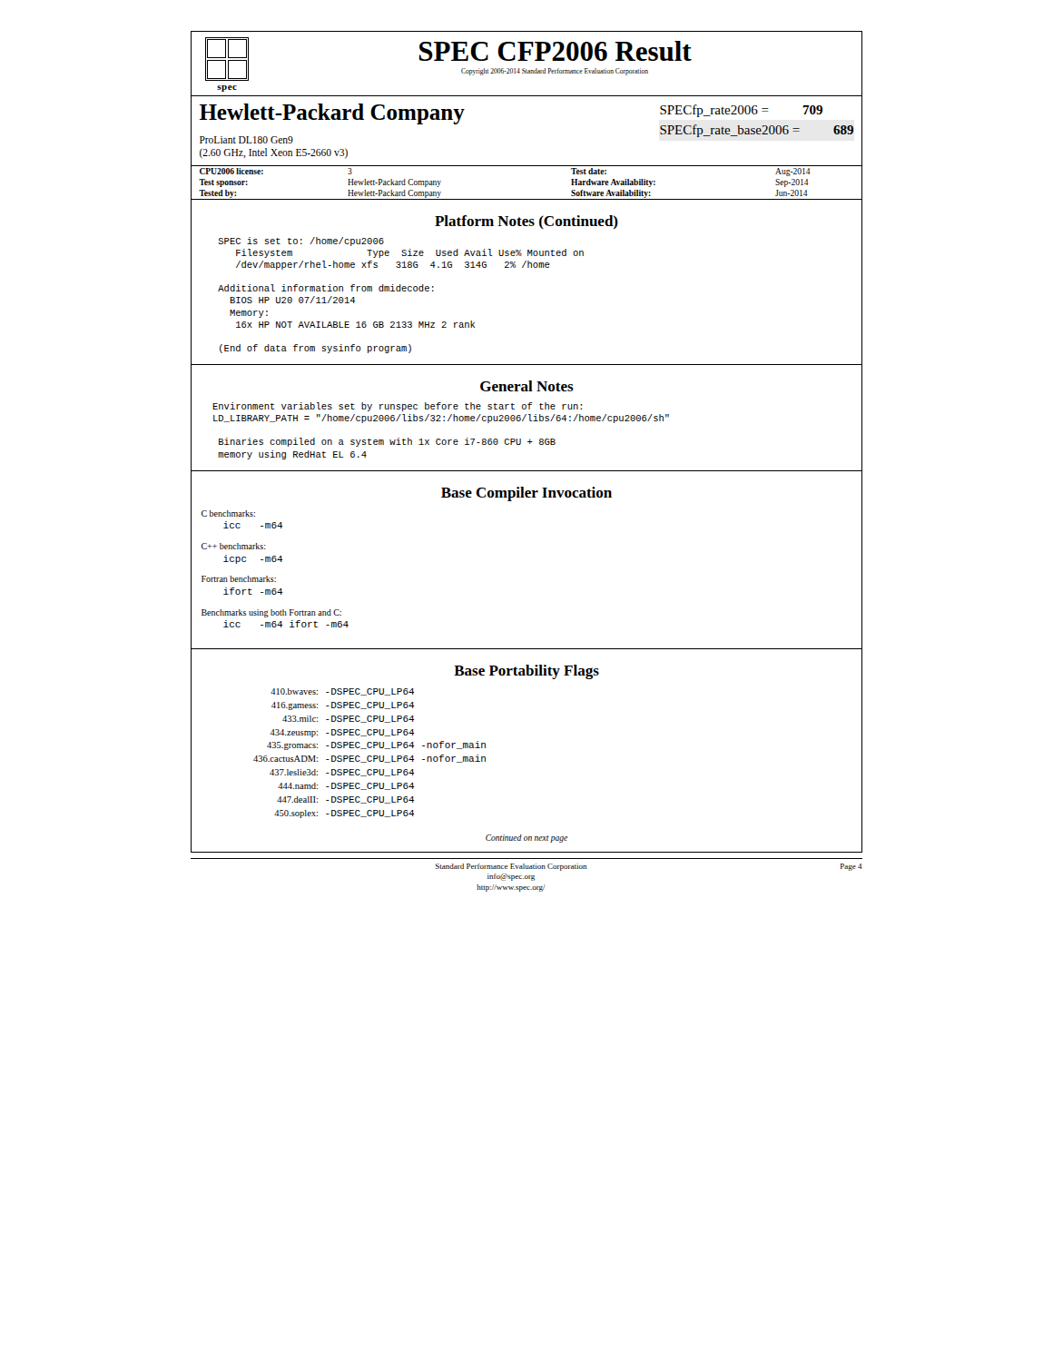spec
SPEC CFP2006 Result
Copyright 2006-2014 Standard Performance Evaluation Corporation
Hewlett-Packard Company
ProLiant DL180 Gen9
(2.60 GHz, Intel Xeon E5-2660 v3)
SPECfp_rate2006 = 709
SPECfp_rate_base2006 = 689
| CPU2006 license: | 3 | Test date: | Aug-2014 |
| Test sponsor: | Hewlett-Packard Company | Hardware Availability: | Sep-2014 |
| Tested by: | Hewlett-Packard Company | Software Availability: | Jun-2014 |
Platform Notes (Continued)
   SPEC is set to: /home/cpu2006
      Filesystem             Type  Size  Used Avail Use% Mounted on
      /dev/mapper/rhel-home xfs   318G  4.1G  314G   2% /home

   Additional information from dmidecode:
     BIOS HP U20 07/11/2014
     Memory:
      16x HP NOT AVAILABLE 16 GB 2133 MHz 2 rank

   (End of data from sysinfo program)
General Notes
  Environment variables set by runspec before the start of the run:
  LD_LIBRARY_PATH = "/home/cpu2006/libs/32:/home/cpu2006/libs/64:/home/cpu2006/sh"

   Binaries compiled on a system with 1x Core i7-860 CPU + 8GB
   memory using RedHat EL 6.4
Base Compiler Invocation
C benchmarks:
icc   -m64
C++ benchmarks:
icpc  -m64
Fortran benchmarks:
ifort -m64
Benchmarks using both Fortran and C:
icc   -m64 ifort -m64
Base Portability Flags
410.bwaves: -DSPEC_CPU_LP64
416.gamess: -DSPEC_CPU_LP64
433.milc: -DSPEC_CPU_LP64
434.zeusmp: -DSPEC_CPU_LP64
435.gromacs: -DSPEC_CPU_LP64 -nofor_main
436.cactusADM: -DSPEC_CPU_LP64 -nofor_main
437.leslie3d: -DSPEC_CPU_LP64
444.namd: -DSPEC_CPU_LP64
447.dealII: -DSPEC_CPU_LP64
450.soplex: -DSPEC_CPU_LP64
Continued on next page
Standard Performance Evaluation Corporation
info@spec.org
http://www.spec.org/
Page 4